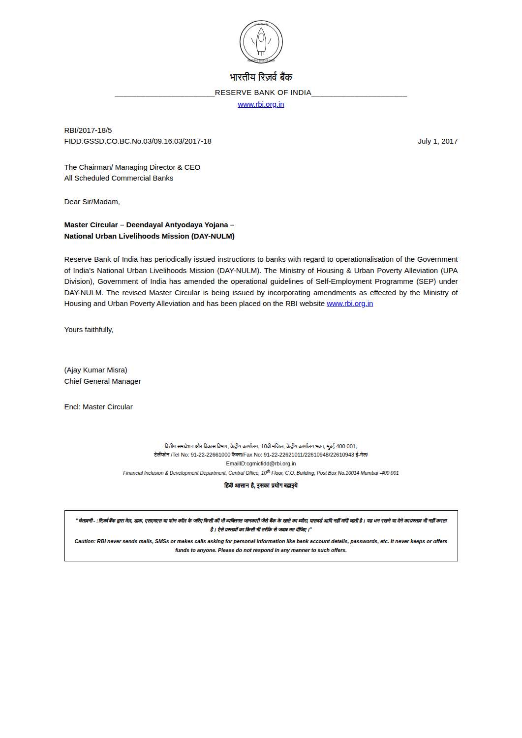भारतीय रिज़र्व बैंक RESERVE BANK OF INDIA
भारतीय रिज़र्व बैंक
_______________________RESERVE BANK OF INDIA______________________
www.rbi.org.in
RBI/2017-18/5
FIDD.GSSD.CO.BC.No.03/09.16.03/2017-18
July 1, 2017
The Chairman/ Managing Director & CEO
All Scheduled Commercial Banks
Dear Sir/Madam,
Master Circular – Deendayal Antyodaya Yojana –
National Urban Livelihoods Mission (DAY-NULM)
Reserve Bank of India has periodically issued instructions to banks with regard to operationalisation of the Government of India's National Urban Livelihoods Mission (DAY-NULM). The Ministry of Housing & Urban Poverty Alleviation (UPA Division), Government of India has amended the operational guidelines of Self-Employment Programme (SEP) under DAY-NULM. The revised Master Circular is being issued by incorporating amendments as effected by the Ministry of Housing and Urban Poverty Alleviation and has been placed on the RBI website www.rbi.org.in
Yours faithfully,
(Ajay Kumar Misra)
Chief General Manager
Encl: Master Circular
वित्तीय समावेशन और विकास विभाग, केंद्रीय कार्यालय, 10वी मंजिल, केंद्रीय कार्यालय भवन, मुंबई 400 001,
टेलीफोन /Tel No: 91-22-22661000 फैक्स/Fax No: 91-22-22621011/22610948/22610943 ई-मेल/
EmailID:cgmicfidd@rbi.org.in
Financial Inclusion & Development Department, Central Office, 10th Floor, C.O. Building, Post Box No.10014 Mumbai -400 001
हिंदी आसान है, इसका प्रयोग बढ़ाइये
"चेतावनी - :रिज़र्व बैंक द्वारा मेल, डाक, एसएमएस या फोन कॉल के जरिए किसी की भी व्यक्तिगत जानकारी जैसे बैंक के खाते का ब्यौरा, पासवर्ड आदि नहीं मांगी जाती है। यह धन रखने या देने का प्रस्ताव भी नहीं करता है। ऐसे प्रस्तावों का किसी भी तरीके से जवाब मत दीजिए।"
Caution: RBI never sends mails, SMSs or makes calls asking for personal information like bank account details, passwords, etc. It never keeps or offers funds to anyone. Please do not respond in any manner to such offers.